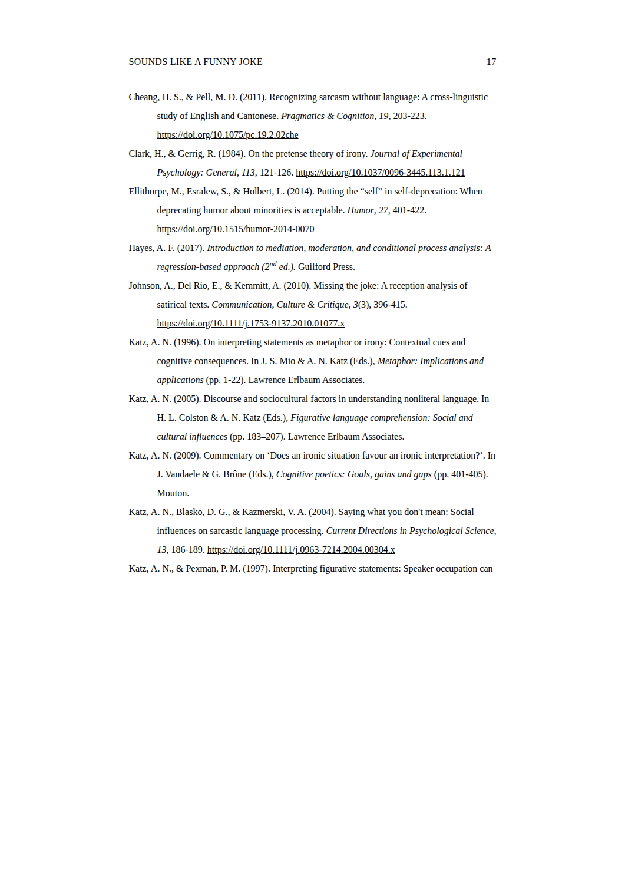Sounds Like a Funny Joke 17
Cheang, H. S., & Pell, M. D. (2011). Recognizing sarcasm without language: A cross-linguistic study of English and Cantonese. Pragmatics & Cognition, 19, 203-223. https://doi.org/10.1075/pc.19.2.02che
Clark, H., & Gerrig, R. (1984). On the pretense theory of irony. Journal of Experimental Psychology: General, 113, 121-126. https://doi.org/10.1037/0096-3445.113.1.121
Ellithorpe, M., Esralew, S., & Holbert, L. (2014). Putting the “self” in self-deprecation: When deprecating humor about minorities is acceptable. Humor, 27, 401-422. https://doi.org/10.1515/humor-2014-0070
Hayes, A. F. (2017). Introduction to mediation, moderation, and conditional process analysis: A regression-based approach (2nd ed.). Guilford Press.
Johnson, A., Del Rio, E., & Kemmitt, A. (2010). Missing the joke: A reception analysis of satirical texts. Communication, Culture & Critique, 3(3), 396-415. https://doi.org/10.1111/j.1753-9137.2010.01077.x
Katz, A. N. (1996). On interpreting statements as metaphor or irony: Contextual cues and cognitive consequences. In J. S. Mio & A. N. Katz (Eds.), Metaphor: Implications and applications (pp. 1-22). Lawrence Erlbaum Associates.
Katz, A. N. (2005). Discourse and sociocultural factors in understanding nonliteral language. In H. L. Colston & A. N. Katz (Eds.), Figurative language comprehension: Social and cultural influences (pp. 183–207). Lawrence Erlbaum Associates.
Katz, A. N. (2009). Commentary on ‘Does an ironic situation favour an ironic interpretation?’. In J. Vandaele & G. Brône (Eds.), Cognitive poetics: Goals, gains and gaps (pp. 401-405). Mouton.
Katz, A. N., Blasko, D. G., & Kazmerski, V. A. (2004). Saying what you don't mean: Social influences on sarcastic language processing. Current Directions in Psychological Science, 13, 186-189. https://doi.org/10.1111/j.0963-7214.2004.00304.x
Katz, A. N., & Pexman, P. M. (1997). Interpreting figurative statements: Speaker occupation can